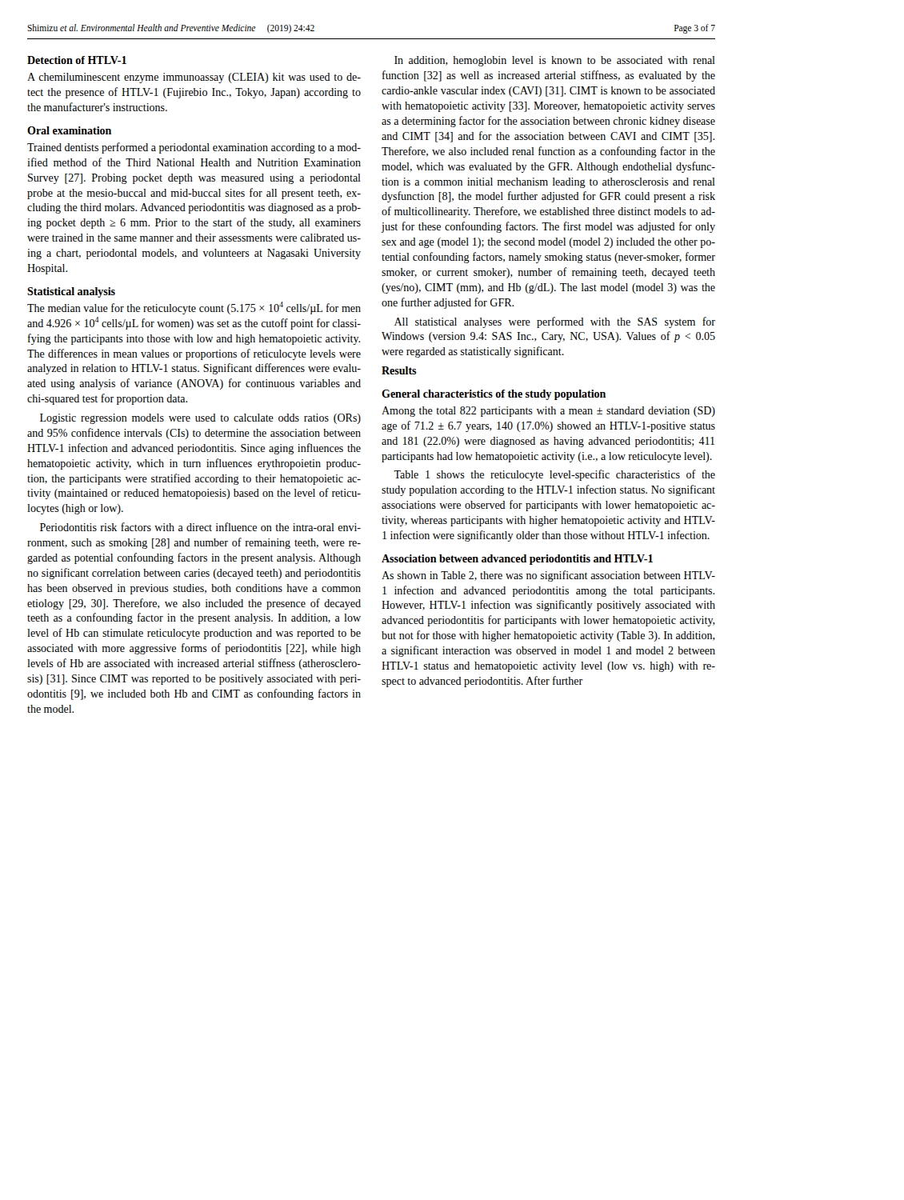Shimizu et al. Environmental Health and Preventive Medicine (2019) 24:42
Page 3 of 7
Detection of HTLV-1
A chemiluminescent enzyme immunoassay (CLEIA) kit was used to detect the presence of HTLV-1 (Fujirebio Inc., Tokyo, Japan) according to the manufacturer's instructions.
Oral examination
Trained dentists performed a periodontal examination according to a modified method of the Third National Health and Nutrition Examination Survey [27]. Probing pocket depth was measured using a periodontal probe at the mesio-buccal and mid-buccal sites for all present teeth, excluding the third molars. Advanced periodontitis was diagnosed as a probing pocket depth ≥ 6 mm. Prior to the start of the study, all examiners were trained in the same manner and their assessments were calibrated using a chart, periodontal models, and volunteers at Nagasaki University Hospital.
Statistical analysis
The median value for the reticulocyte count (5.175 × 104 cells/µL for men and 4.926 × 104 cells/µL for women) was set as the cutoff point for classifying the participants into those with low and high hematopoietic activity. The differences in mean values or proportions of reticulocyte levels were analyzed in relation to HTLV-1 status. Significant differences were evaluated using analysis of variance (ANOVA) for continuous variables and chi-squared test for proportion data.
Logistic regression models were used to calculate odds ratios (ORs) and 95% confidence intervals (CIs) to determine the association between HTLV-1 infection and advanced periodontitis. Since aging influences the hematopoietic activity, which in turn influences erythropoietin production, the participants were stratified according to their hematopoietic activity (maintained or reduced hematopoiesis) based on the level of reticulocytes (high or low).
Periodontitis risk factors with a direct influence on the intra-oral environment, such as smoking [28] and number of remaining teeth, were regarded as potential confounding factors in the present analysis. Although no significant correlation between caries (decayed teeth) and periodontitis has been observed in previous studies, both conditions have a common etiology [29, 30]. Therefore, we also included the presence of decayed teeth as a confounding factor in the present analysis. In addition, a low level of Hb can stimulate reticulocyte production and was reported to be associated with more aggressive forms of periodontitis [22], while high levels of Hb are associated with increased arterial stiffness (atherosclerosis) [31]. Since CIMT was reported to be positively associated with periodontitis [9], we included both Hb and CIMT as confounding factors in the model.
In addition, hemoglobin level is known to be associated with renal function [32] as well as increased arterial stiffness, as evaluated by the cardio-ankle vascular index (CAVI) [31]. CIMT is known to be associated with hematopoietic activity [33]. Moreover, hematopoietic activity serves as a determining factor for the association between chronic kidney disease and CIMT [34] and for the association between CAVI and CIMT [35]. Therefore, we also included renal function as a confounding factor in the model, which was evaluated by the GFR. Although endothelial dysfunction is a common initial mechanism leading to atherosclerosis and renal dysfunction [8], the model further adjusted for GFR could present a risk of multicollinearity. Therefore, we established three distinct models to adjust for these confounding factors. The first model was adjusted for only sex and age (model 1); the second model (model 2) included the other potential confounding factors, namely smoking status (never-smoker, former smoker, or current smoker), number of remaining teeth, decayed teeth (yes/no), CIMT (mm), and Hb (g/dL). The last model (model 3) was the one further adjusted for GFR.
All statistical analyses were performed with the SAS system for Windows (version 9.4: SAS Inc., Cary, NC, USA). Values of p < 0.05 were regarded as statistically significant.
Results
General characteristics of the study population
Among the total 822 participants with a mean ± standard deviation (SD) age of 71.2 ± 6.7 years, 140 (17.0%) showed an HTLV-1-positive status and 181 (22.0%) were diagnosed as having advanced periodontitis; 411 participants had low hematopoietic activity (i.e., a low reticulocyte level).
Table 1 shows the reticulocyte level-specific characteristics of the study population according to the HTLV-1 infection status. No significant associations were observed for participants with lower hematopoietic activity, whereas participants with higher hematopoietic activity and HTLV-1 infection were significantly older than those without HTLV-1 infection.
Association between advanced periodontitis and HTLV-1
As shown in Table 2, there was no significant association between HTLV-1 infection and advanced periodontitis among the total participants. However, HTLV-1 infection was significantly positively associated with advanced periodontitis for participants with lower hematopoietic activity, but not for those with higher hematopoietic activity (Table 3). In addition, a significant interaction was observed in model 1 and model 2 between HTLV-1 status and hematopoietic activity level (low vs. high) with respect to advanced periodontitis. After further